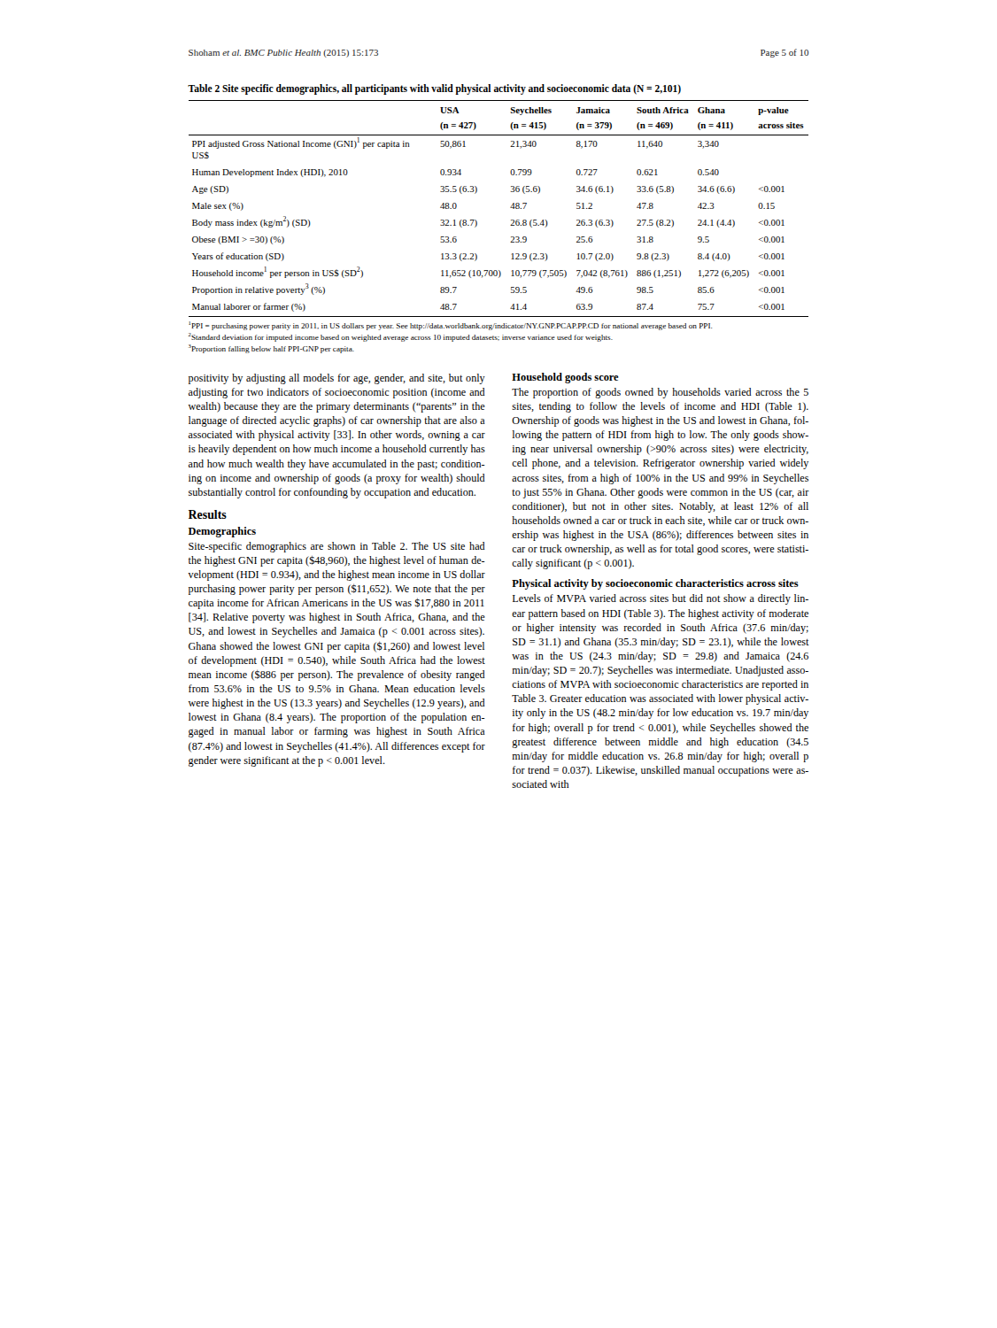Shoham et al. BMC Public Health (2015) 15:173
Page 5 of 10
Table 2 Site specific demographics, all participants with valid physical activity and socioeconomic data (N = 2,101)
| | USA | Seychelles | Jamaica | South Africa | Ghana | p-value |
| --- | --- | --- | --- | --- | --- | --- |
| | (n = 427) | (n = 415) | (n = 379) | (n = 469) | (n = 411) | across sites |
| PPI adjusted Gross National Income (GNI) 1 per capita in US$ | 50,861 | 21,340 | 8,170 | 11,640 | 3,340 | |
| Human Development Index (HDI), 2010 | 0.934 | 0.799 | 0.727 | 0.621 | 0.540 | |
| Age (SD) | 35.5 (6.3) | 36 (5.6) | 34.6 (6.1) | 33.6 (5.8) | 34.6 (6.6) | <0.001 |
| Male sex (%) | 48.0 | 48.7 | 51.2 | 47.8 | 42.3 | 0.15 |
| Body mass index (kg/m 2 ) (SD) | 32.1 (8.7) | 26.8 (5.4) | 26.3 (6.3) | 27.5 (8.2) | 24.1 (4.4) | <0.001 |
| Obese (BMI > =30) (%) | 53.6 | 23.9 | 25.6 | 31.8 | 9.5 | <0.001 |
| Years of education (SD) | 13.3 (2.2) | 12.9 (2.3) | 10.7 (2.0) | 9.8 (2.3) | 8.4 (4.0) | <0.001 |
| Household income 1 per person in US$ (SD 2 ) | 11,652 (10,700) | 10,779 (7,505) | 7,042 (8,761) | 886 (1,251) | 1,272 (6,205) | <0.001 |
| Proportion in relative poverty 3 (%) | 89.7 | 59.5 | 49.6 | 98.5 | 85.6 | <0.001 |
| Manual laborer or farmer (%) | 48.7 | 41.4 | 63.9 | 87.4 | 75.7 | <0.001 |
1PPI = purchasing power parity in 2011, in US dollars per year. See http://data.worldbank.org/indicator/NY.GNP.PCAP.PP.CD for national average based on PPI.
2Standard deviation for imputed income based on weighted average across 10 imputed datasets; inverse variance used for weights.
3Proportion falling below half PPI-GNP per capita.
positivity by adjusting all models for age, gender, and site, but only adjusting for two indicators of socioeconomic position (income and wealth) because they are the primary determinants (“parents” in the language of directed acyclic graphs) of car ownership that are also a associated with physical activity [33]. In other words, owning a car is heavily dependent on how much income a household currently has and how much wealth they have accumulated in the past; conditioning on income and ownership of goods (a proxy for wealth) should substantially control for confounding by occupation and education.
Results
Demographics
Site-specific demographics are shown in Table 2. The US site had the highest GNI per capita ($48,960), the highest level of human development (HDI = 0.934), and the highest mean income in US dollar purchasing power parity per person ($11,652). We note that the per capita income for African Americans in the US was $17,880 in 2011 [34]. Relative poverty was highest in South Africa, Ghana, and the US, and lowest in Seychelles and Jamaica (p < 0.001 across sites). Ghana showed the lowest GNI per capita ($1,260) and lowest level of development (HDI = 0.540), while South Africa had the lowest mean income ($886 per person). The prevalence of obesity ranged from 53.6% in the US to 9.5% in Ghana. Mean education levels were highest in the US (13.3 years) and Seychelles (12.9 years), and lowest in Ghana (8.4 years). The proportion of the population engaged in manual labor or farming was highest in South Africa (87.4%) and lowest in Seychelles (41.4%). All differences except for gender were significant at the p < 0.001 level.
Household goods score
The proportion of goods owned by households varied across the 5 sites, tending to follow the levels of income and HDI (Table 1). Ownership of goods was highest in the US and lowest in Ghana, following the pattern of HDI from high to low. The only goods showing near universal ownership (>90% across sites) were electricity, cell phone, and a television. Refrigerator ownership varied widely across sites, from a high of 100% in the US and 99% in Seychelles to just 55% in Ghana. Other goods were common in the US (car, air conditioner), but not in other sites. Notably, at least 12% of all households owned a car or truck in each site, while car or truck ownership was highest in the USA (86%); differences between sites in car or truck ownership, as well as for total good scores, were statistically significant (p < 0.001).
Physical activity by socioeconomic characteristics across sites
Levels of MVPA varied across sites but did not show a directly linear pattern based on HDI (Table 3). The highest activity of moderate or higher intensity was recorded in South Africa (37.6 min/day; SD = 31.1) and Ghana (35.3 min/day; SD = 23.1), while the lowest was in the US (24.3 min/day; SD = 29.8) and Jamaica (24.6 min/day; SD = 20.7); Seychelles was intermediate. Unadjusted associations of MVPA with socioeconomic characteristics are reported in Table 3. Greater education was associated with lower physical activity only in the US (48.2 min/day for low education vs. 19.7 min/day for high; overall p for trend < 0.001), while Seychelles showed the greatest difference between middle and high education (34.5 min/day for middle education vs. 26.8 min/day for high; overall p for trend = 0.037). Likewise, unskilled manual occupations were associated with